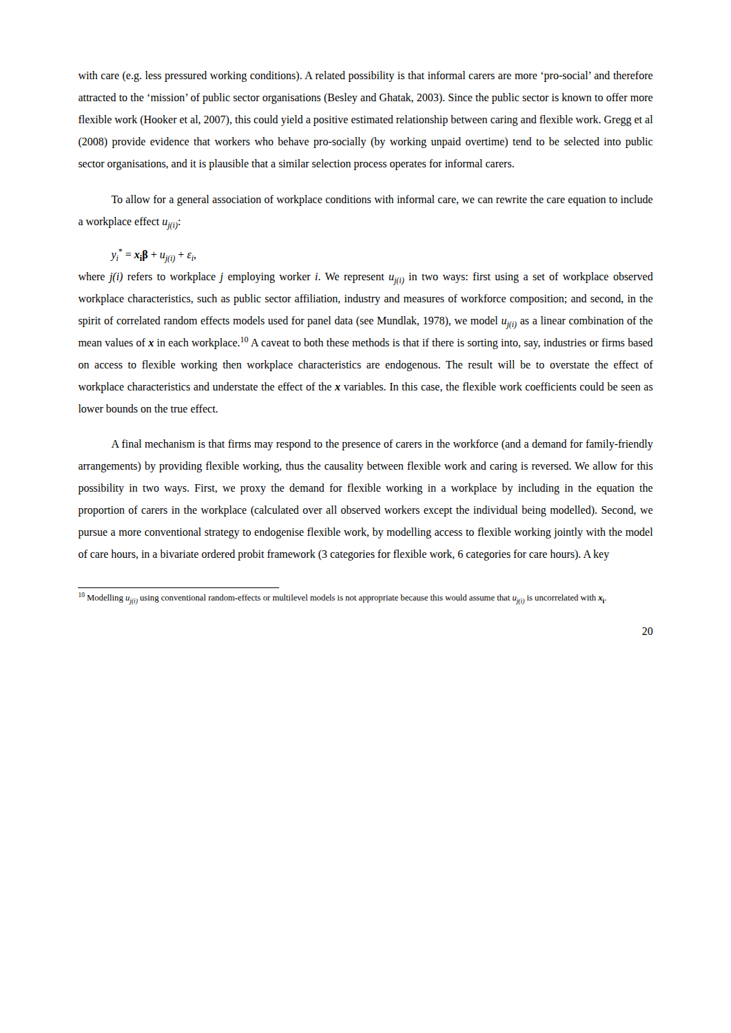with care (e.g. less pressured working conditions). A related possibility is that informal carers are more ‘pro-social’ and therefore attracted to the ‘mission’ of public sector organisations (Besley and Ghatak, 2003). Since the public sector is known to offer more flexible work (Hooker et al, 2007), this could yield a positive estimated relationship between caring and flexible work. Gregg et al (2008) provide evidence that workers who behave pro-socially (by working unpaid overtime) tend to be selected into public sector organisations, and it is plausible that a similar selection process operates for informal carers.
To allow for a general association of workplace conditions with informal care, we can rewrite the care equation to include a workplace effect uj(i):
yi* = xiβ + uj(i) + εi,
where j(i) refers to workplace j employing worker i. We represent uj(i) in two ways: first using a set of workplace observed workplace characteristics, such as public sector affiliation, industry and measures of workforce composition; and second, in the spirit of correlated random effects models used for panel data (see Mundlak, 1978), we model uj(i) as a linear combination of the mean values of x in each workplace.10 A caveat to both these methods is that if there is sorting into, say, industries or firms based on access to flexible working then workplace characteristics are endogenous. The result will be to overstate the effect of workplace characteristics and understate the effect of the x variables. In this case, the flexible work coefficients could be seen as lower bounds on the true effect.
A final mechanism is that firms may respond to the presence of carers in the workforce (and a demand for family-friendly arrangements) by providing flexible working, thus the causality between flexible work and caring is reversed. We allow for this possibility in two ways. First, we proxy the demand for flexible working in a workplace by including in the equation the proportion of carers in the workplace (calculated over all observed workers except the individual being modelled). Second, we pursue a more conventional strategy to endogenise flexible work, by modelling access to flexible working jointly with the model of care hours, in a bivariate ordered probit framework (3 categories for flexible work, 6 categories for care hours). A key
10 Modelling uj(i) using conventional random-effects or multilevel models is not appropriate because this would assume that uj(i) is uncorrelated with xi.
20